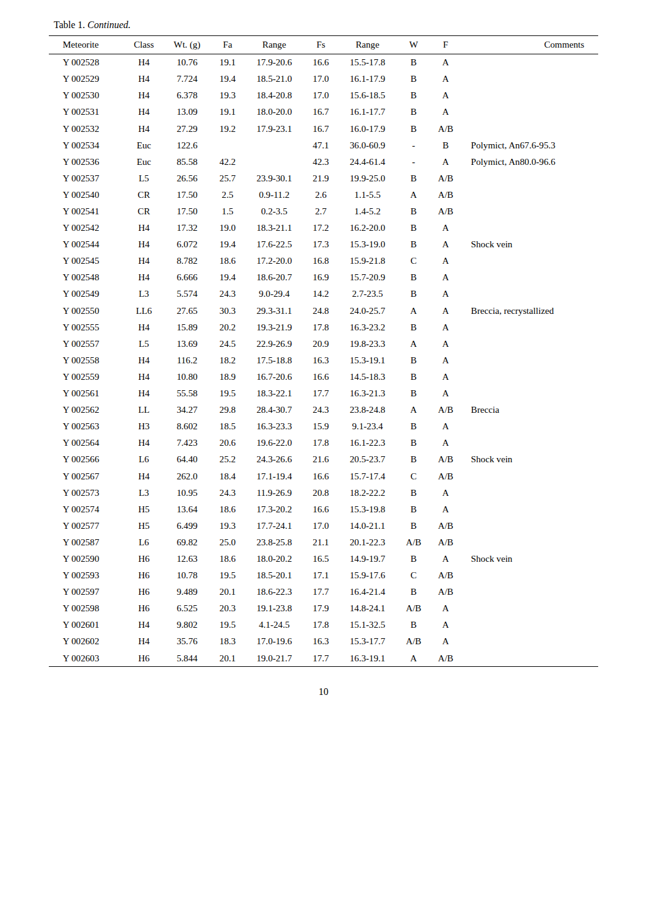Table 1. Continued.
| Meteorite | Class | Wt. (g) | Fa | Range | Fs | Range | W | F | Comments |
| --- | --- | --- | --- | --- | --- | --- | --- | --- | --- |
| Y 002528 | H4 | 10.76 | 19.1 | 17.9-20.6 | 16.6 | 15.5-17.8 | B | A | |
| Y 002529 | H4 | 7.724 | 19.4 | 18.5-21.0 | 17.0 | 16.1-17.9 | B | A | |
| Y 002530 | H4 | 6.378 | 19.3 | 18.4-20.8 | 17.0 | 15.6-18.5 | B | A | |
| Y 002531 | H4 | 13.09 | 19.1 | 18.0-20.0 | 16.7 | 16.1-17.7 | B | A | |
| Y 002532 | H4 | 27.29 | 19.2 | 17.9-23.1 | 16.7 | 16.0-17.9 | B | A/B | |
| Y 002534 | Euc | 122.6 | | | 47.1 | 36.0-60.9 | - | B | Polymict, An67.6-95.3 |
| Y 002536 | Euc | 85.58 | 42.2 | | 42.3 | 24.4-61.4 | - | A | Polymict, An80.0-96.6 |
| Y 002537 | L5 | 26.56 | 25.7 | 23.9-30.1 | 21.9 | 19.9-25.0 | B | A/B | |
| Y 002540 | CR | 17.50 | 2.5 | 0.9-11.2 | 2.6 | 1.1-5.5 | A | A/B | |
| Y 002541 | CR | 17.50 | 1.5 | 0.2-3.5 | 2.7 | 1.4-5.2 | B | A/B | |
| Y 002542 | H4 | 17.32 | 19.0 | 18.3-21.1 | 17.2 | 16.2-20.0 | B | A | |
| Y 002544 | H4 | 6.072 | 19.4 | 17.6-22.5 | 17.3 | 15.3-19.0 | B | A | Shock vein |
| Y 002545 | H4 | 8.782 | 18.6 | 17.2-20.0 | 16.8 | 15.9-21.8 | C | A | |
| Y 002548 | H4 | 6.666 | 19.4 | 18.6-20.7 | 16.9 | 15.7-20.9 | B | A | |
| Y 002549 | L3 | 5.574 | 24.3 | 9.0-29.4 | 14.2 | 2.7-23.5 | B | A | |
| Y 002550 | LL6 | 27.65 | 30.3 | 29.3-31.1 | 24.8 | 24.0-25.7 | A | A | Breccia, recrystallized |
| Y 002555 | H4 | 15.89 | 20.2 | 19.3-21.9 | 17.8 | 16.3-23.2 | B | A | |
| Y 002557 | L5 | 13.69 | 24.5 | 22.9-26.9 | 20.9 | 19.8-23.3 | A | A | |
| Y 002558 | H4 | 116.2 | 18.2 | 17.5-18.8 | 16.3 | 15.3-19.1 | B | A | |
| Y 002559 | H4 | 10.80 | 18.9 | 16.7-20.6 | 16.6 | 14.5-18.3 | B | A | |
| Y 002561 | H4 | 55.58 | 19.5 | 18.3-22.1 | 17.7 | 16.3-21.3 | B | A | |
| Y 002562 | LL | 34.27 | 29.8 | 28.4-30.7 | 24.3 | 23.8-24.8 | A | A/B | Breccia |
| Y 002563 | H3 | 8.602 | 18.5 | 16.3-23.3 | 15.9 | 9.1-23.4 | B | A | |
| Y 002564 | H4 | 7.423 | 20.6 | 19.6-22.0 | 17.8 | 16.1-22.3 | B | A | |
| Y 002566 | L6 | 64.40 | 25.2 | 24.3-26.6 | 21.6 | 20.5-23.7 | B | A/B | Shock vein |
| Y 002567 | H4 | 262.0 | 18.4 | 17.1-19.4 | 16.6 | 15.7-17.4 | C | A/B | |
| Y 002573 | L3 | 10.95 | 24.3 | 11.9-26.9 | 20.8 | 18.2-22.2 | B | A | |
| Y 002574 | H5 | 13.64 | 18.6 | 17.3-20.2 | 16.6 | 15.3-19.8 | B | A | |
| Y 002577 | H5 | 6.499 | 19.3 | 17.7-24.1 | 17.0 | 14.0-21.1 | B | A/B | |
| Y 002587 | L6 | 69.82 | 25.0 | 23.8-25.8 | 21.1 | 20.1-22.3 | A/B | A/B | |
| Y 002590 | H6 | 12.63 | 18.6 | 18.0-20.2 | 16.5 | 14.9-19.7 | B | A | Shock vein |
| Y 002593 | H6 | 10.78 | 19.5 | 18.5-20.1 | 17.1 | 15.9-17.6 | C | A/B | |
| Y 002597 | H6 | 9.489 | 20.1 | 18.6-22.3 | 17.7 | 16.4-21.4 | B | A/B | |
| Y 002598 | H6 | 6.525 | 20.3 | 19.1-23.8 | 17.9 | 14.8-24.1 | A/B | A | |
| Y 002601 | H4 | 9.802 | 19.5 | 4.1-24.5 | 17.8 | 15.1-32.5 | B | A | |
| Y 002602 | H4 | 35.76 | 18.3 | 17.0-19.6 | 16.3 | 15.3-17.7 | A/B | A | |
| Y 002603 | H6 | 5.844 | 20.1 | 19.0-21.7 | 17.7 | 16.3-19.1 | A | A/B | |
10